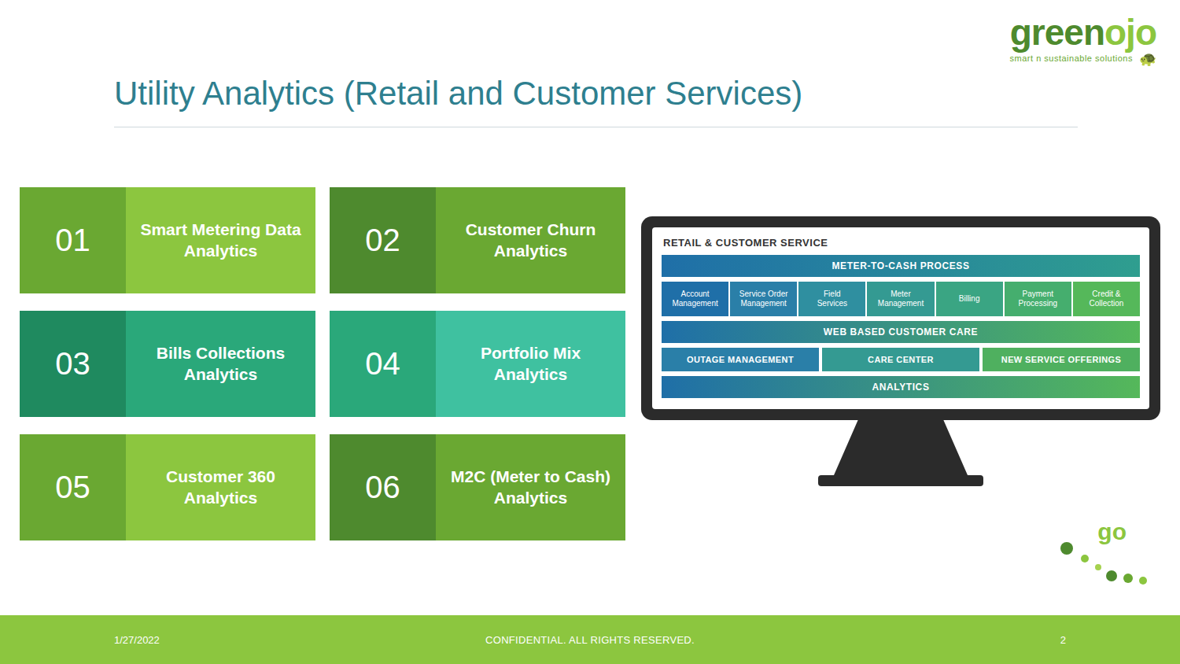greenojo
smart n sustainable solutions 🐢
Utility Analytics (Retail and Customer Services)
01
Smart Metering Data Analytics
02
Customer Churn Analytics
03
Bills Collections Analytics
04
Portfolio Mix Analytics
05
Customer 360 Analytics
06
M2C (Meter to Cash) Analytics
RETAIL & CUSTOMER SERVICE
METER-TO-CASH PROCESS
Account
Management
Service Order
Management
Field
Services
Meter
Management
Billing
Payment
Processing
Credit &
Collection
WEB BASED CUSTOMER CARE
OUTAGE MANAGEMENT
CARE CENTER
NEW SERVICE OFFERINGS
ANALYTICS
go
1/27/2022
CONFIDENTIAL. ALL RIGHTS RESERVED.
2